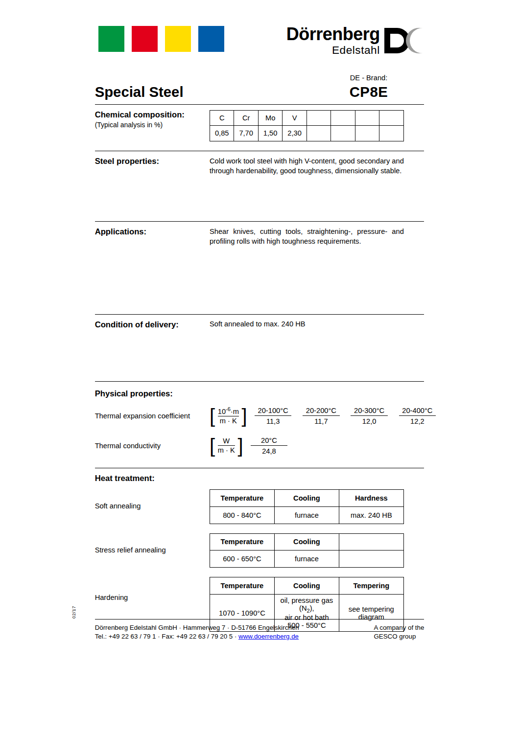Dörrenberg
Edelstahl
Special Steel
DE - Brand:
CP8E
Chemical composition: (Typical analysis in %)
| C | Cr | Mo | V | | | | |
| 0,85 | 7,70 | 1,50 | 2,30 | | | | |
Steel properties:
Cold work tool steel with high V-content, good secondary and through hardenability, good toughness, dimensionally stable.
Applications:
Shear knives, cutting tools, straightening-, pressure- and profiling rolls with high toughness requirements.
Condition of delivery:
Soft annealed to max. 240 HB
Physical properties:
Thermal expansion coefficient
[ 10-6·m m · K ]
20-100°C
11,3
20-200°C
11,7
20-300°C
12,0
20-400°C
12,2
Thermal conductivity
[ W m · K ]
20°C
24,8
Heat treatment:
Soft annealing
| Temperature | Cooling | Hardness |
| --- | --- | --- |
| 800 - 840°C | furnace | max. 240 HB |
Stress relief annealing
| Temperature | Cooling | |
| --- | --- | --- |
| 600 - 650°C | furnace | |
Hardening
| Temperature | Cooling | Tempering |
| --- | --- | --- |
| 1070 - 1090°C | oil, pressure gas (N 2 ), air or hot bath 500 - 550°C | see tempering diagram |
02/17
Dörrenberg Edelstahl GmbH · Hammerweg 7 · D-51766 Engelskirchen
Tel.: +49 22 63 / 79 1 · Fax: +49 22 63 / 79 20 5 · www.doerrenberg.de
A company of the
GESCO group